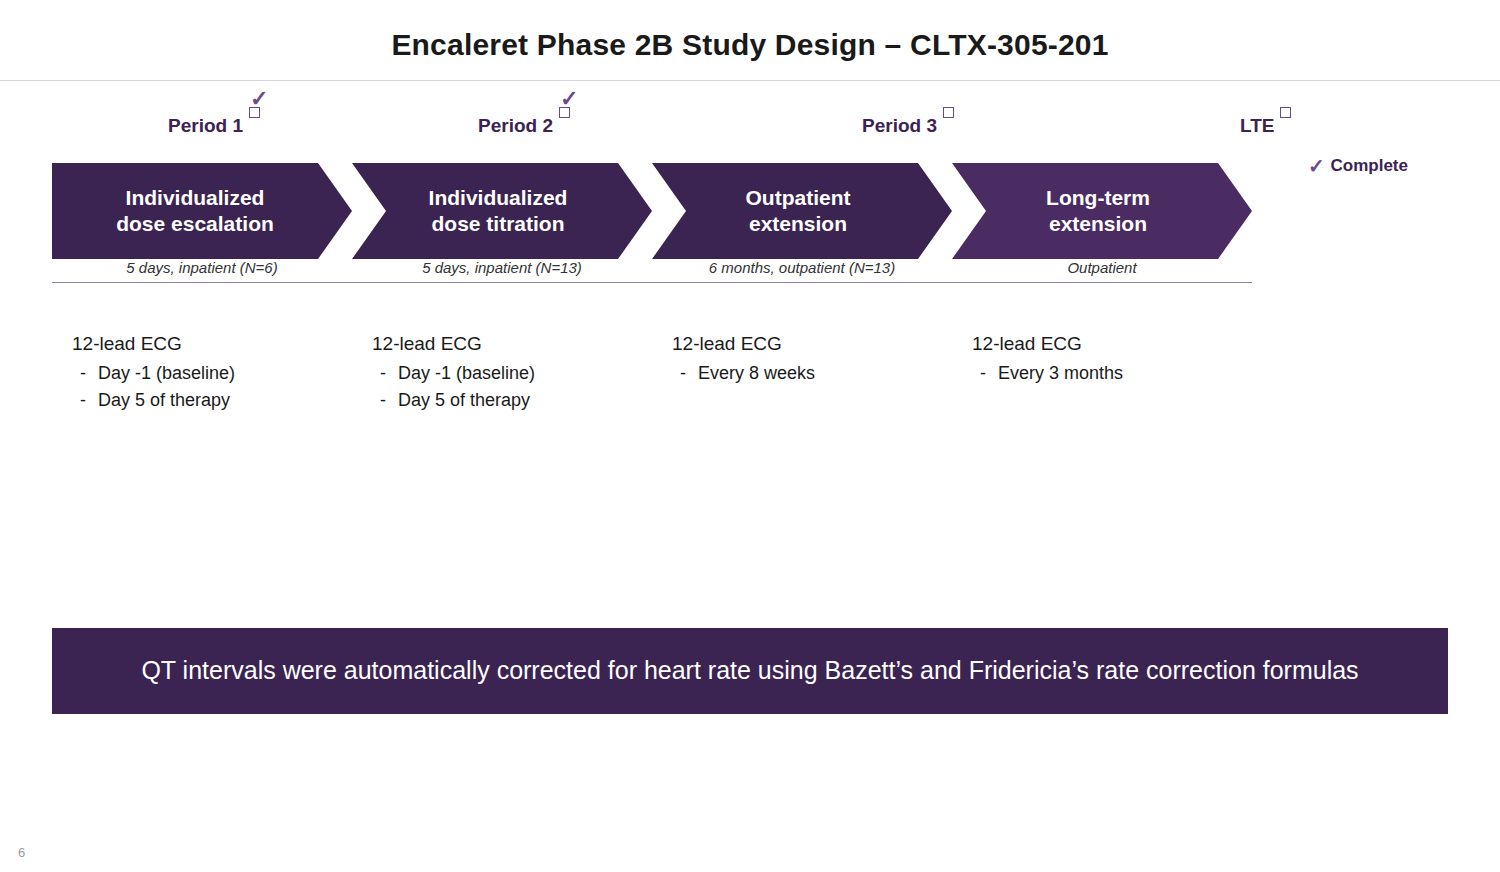Encaleret Phase 2B Study Design – CLTX-305-201
✓Complete
Period 1 ✓
Period 2 ✓
Period 3
LTE
Individualized
dose escalation
Individualized
dose titration
Outpatient
extension
Long-term
extension
5 days, inpatient (N=6)
5 days, inpatient (N=13)
6 months, outpatient (N=13)
Outpatient
12-lead ECG
Day -1 (baseline)
Day 5 of therapy
12-lead ECG
Day -1 (baseline)
Day 5 of therapy
12-lead ECG
Every 8 weeks
12-lead ECG
Every 3 months
QT intervals were automatically corrected for heart rate using Bazett’s and Fridericia’s rate correction formulas
6